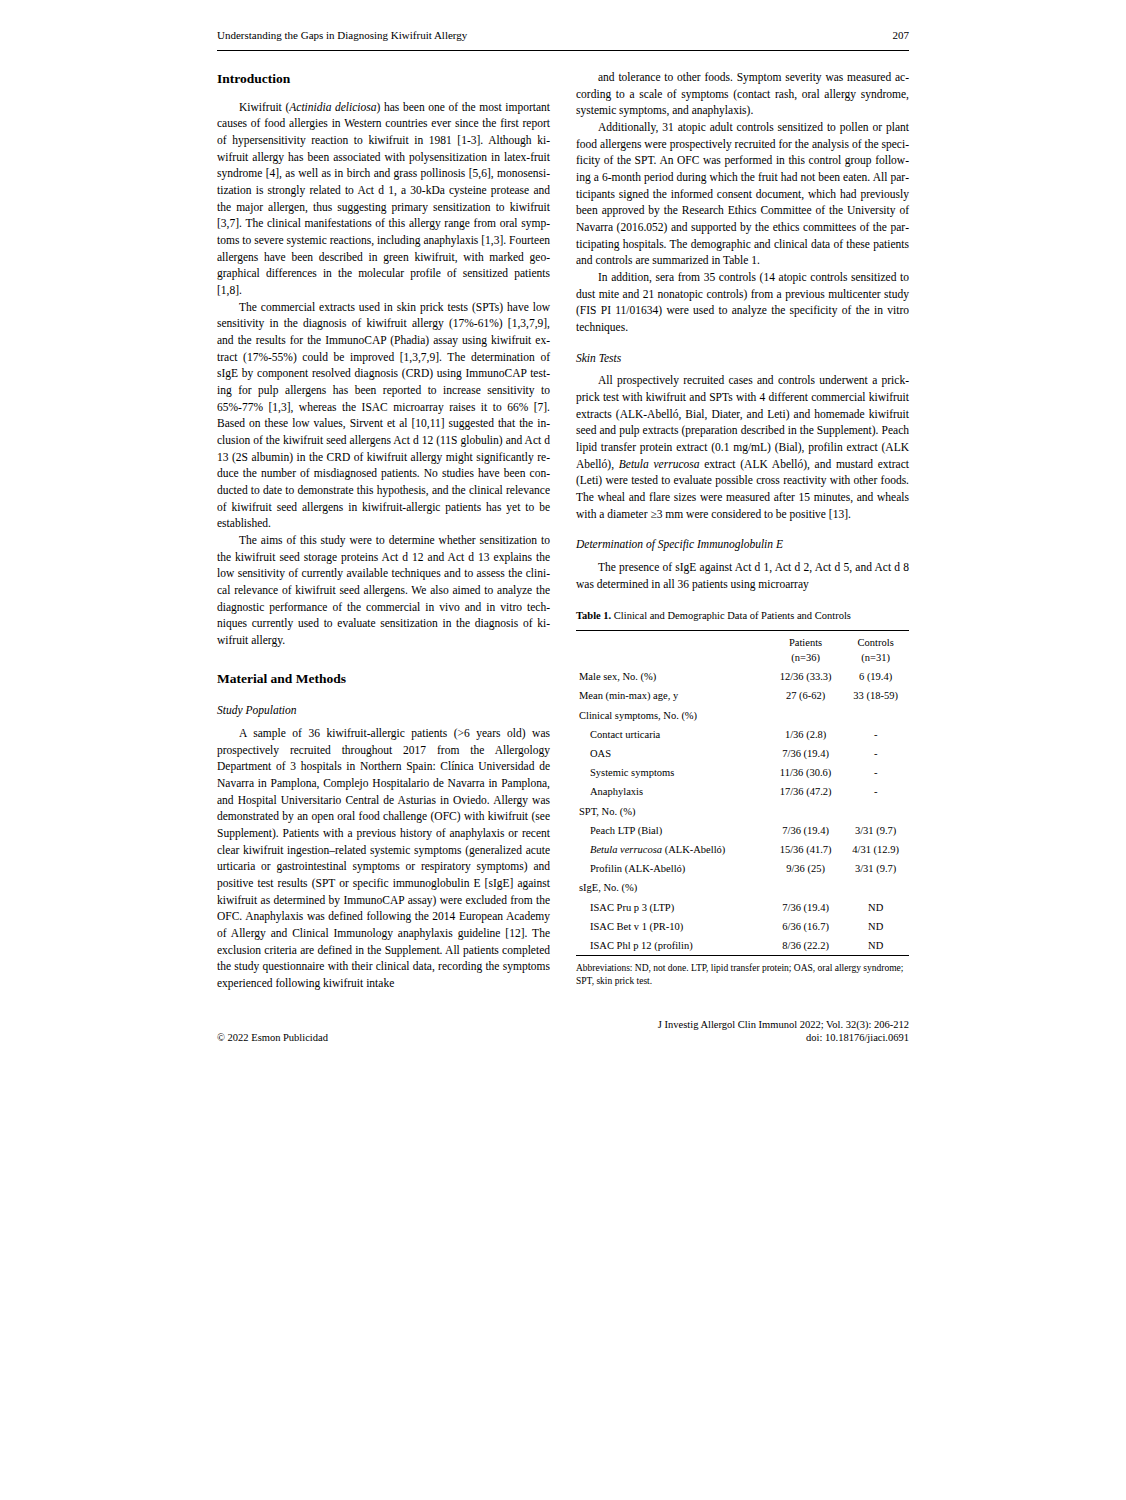Understanding the Gaps in Diagnosing Kiwifruit Allergy 207
Introduction
Kiwifruit (Actinidia deliciosa) has been one of the most important causes of food allergies in Western countries ever since the first report of hypersensitivity reaction to kiwifruit in 1981 [1-3]. Although kiwifruit allergy has been associated with polysensitization in latex-fruit syndrome [4], as well as in birch and grass pollinosis [5,6], monosensitization is strongly related to Act d 1, a 30-kDa cysteine protease and the major allergen, thus suggesting primary sensitization to kiwifruit [3,7]. The clinical manifestations of this allergy range from oral symptoms to severe systemic reactions, including anaphylaxis [1,3]. Fourteen allergens have been described in green kiwifruit, with marked geographical differences in the molecular profile of sensitized patients [1,8].
The commercial extracts used in skin prick tests (SPTs) have low sensitivity in the diagnosis of kiwifruit allergy (17%-61%) [1,3,7,9], and the results for the ImmunoCAP (Phadia) assay using kiwifruit extract (17%-55%) could be improved [1,3,7,9]. The determination of sIgE by component resolved diagnosis (CRD) using ImmunoCAP testing for pulp allergens has been reported to increase sensitivity to 65%-77% [1,3], whereas the ISAC microarray raises it to 66% [7]. Based on these low values, Sirvent et al [10,11] suggested that the inclusion of the kiwifruit seed allergens Act d 12 (11S globulin) and Act d 13 (2S albumin) in the CRD of kiwifruit allergy might significantly reduce the number of misdiagnosed patients. No studies have been conducted to date to demonstrate this hypothesis, and the clinical relevance of kiwifruit seed allergens in kiwifruit-allergic patients has yet to be established.
The aims of this study were to determine whether sensitization to the kiwifruit seed storage proteins Act d 12 and Act d 13 explains the low sensitivity of currently available techniques and to assess the clinical relevance of kiwifruit seed allergens. We also aimed to analyze the diagnostic performance of the commercial in vivo and in vitro techniques currently used to evaluate sensitization in the diagnosis of kiwifruit allergy.
Material and Methods
Study Population
A sample of 36 kiwifruit-allergic patients (>6 years old) was prospectively recruited throughout 2017 from the Allergology Department of 3 hospitals in Northern Spain: Clínica Universidad de Navarra in Pamplona, Complejo Hospitalario de Navarra in Pamplona, and Hospital Universitario Central de Asturias in Oviedo. Allergy was demonstrated by an open oral food challenge (OFC) with kiwifruit (see Supplement). Patients with a previous history of anaphylaxis or recent clear kiwifruit ingestion–related systemic symptoms (generalized acute urticaria or gastrointestinal symptoms or respiratory symptoms) and positive test results (SPT or specific immunoglobulin E [sIgE] against kiwifruit as determined by ImmunoCAP assay) were excluded from the OFC. Anaphylaxis was defined following the 2014 European Academy of Allergy and Clinical Immunology anaphylaxis guideline [12]. The exclusion criteria are defined in the Supplement. All patients completed the study questionnaire with their clinical data, recording the symptoms experienced following kiwifruit intake
and tolerance to other foods. Symptom severity was measured according to a scale of symptoms (contact rash, oral allergy syndrome, systemic symptoms, and anaphylaxis).
Additionally, 31 atopic adult controls sensitized to pollen or plant food allergens were prospectively recruited for the analysis of the specificity of the SPT. An OFC was performed in this control group following a 6-month period during which the fruit had not been eaten. All participants signed the informed consent document, which had previously been approved by the Research Ethics Committee of the University of Navarra (2016.052) and supported by the ethics committees of the participating hospitals. The demographic and clinical data of these patients and controls are summarized in Table 1.
In addition, sera from 35 controls (14 atopic controls sensitized to dust mite and 21 nonatopic controls) from a previous multicenter study (FIS PI 11/01634) were used to analyze the specificity of the in vitro techniques.
Skin Tests
All prospectively recruited cases and controls underwent a prick-prick test with kiwifruit and SPTs with 4 different commercial kiwifruit extracts (ALK-Abelló, Bial, Diater, and Leti) and homemade kiwifruit seed and pulp extracts (preparation described in the Supplement). Peach lipid transfer protein extract (0.1 mg/mL) (Bial), profilin extract (ALK Abelló), Betula verrucosa extract (ALK Abelló), and mustard extract (Leti) were tested to evaluate possible cross reactivity with other foods. The wheal and flare sizes were measured after 15 minutes, and wheals with a diameter ≥3 mm were considered to be positive [13].
Determination of Specific Immunoglobulin E
The presence of sIgE against Act d 1, Act d 2, Act d 5, and Act d 8 was determined in all 36 patients using microarray
Table 1. Clinical and Demographic Data of Patients and Controls
| | Patients (n=36) | Controls (n=31) |
| --- | --- | --- |
| Male sex, No. (%) | 12/36 (33.3) | 6 (19.4) |
| Mean (min-max) age, y | 27 (6-62) | 33 (18-59) |
| Clinical symptoms, No. (%) | | |
| Contact urticaria | 1/36 (2.8) | - |
| OAS | 7/36 (19.4) | - |
| Systemic symptoms | 11/36 (30.6) | - |
| Anaphylaxis | 17/36 (47.2) | - |
| SPT, No. (%) | | |
| Peach LTP (Bial) | 7/36 (19.4) | 3/31 (9.7) |
| Betula verrucosa (ALK-Abelló) | 15/36 (41.7) | 4/31 (12.9) |
| Profilin (ALK-Abelló) | 9/36 (25) | 3/31 (9.7) |
| sIgE, No. (%) | | |
| ISAC Pru p 3 (LTP) | 7/36 (19.4) | ND |
| ISAC Bet v 1 (PR-10) | 6/36 (16.7) | ND |
| ISAC Phl p 12 (profilin) | 8/36 (22.2) | ND |
Abbreviations: ND, not done. LTP, lipid transfer protein; OAS, oral allergy syndrome; SPT, skin prick test.
© 2022 Esmon Publicidad
J Investig Allergol Clin Immunol 2022; Vol. 32(3): 206-212 doi: 10.18176/jiaci.0691